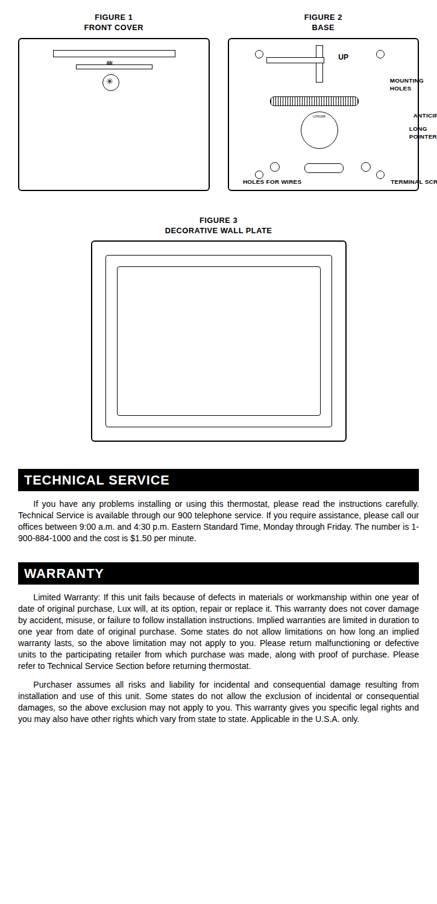Figure 1
Front Cover
ıllıllıl
Figure 2
Base
UP
LONGER
MOUNTING
HOLES
ANTICIPATOR
LONG
POINTER
HOLES FOR WIRES
TERMINAL SCREWS
Figure 3
Decorative Wall Plate
Technical Service
If you have any problems installing or using this thermostat, please read the instructions carefully. Technical Service is available through our 900 telephone service. If you require assistance, please call our offices between 9:00 a.m. and 4:30 p.m. Eastern Standard Time, Monday through Friday. The number is 1-900-884-1000 and the cost is $1.50 per minute.
Warranty
Limited Warranty: If this unit fails because of defects in materials or workmanship within one year of date of original purchase, Lux will, at its option, repair or replace it. This warranty does not cover damage by accident, misuse, or failure to follow installation instructions. Implied warranties are limited in duration to one year from date of original purchase. Some states do not allow limitations on how long an implied warranty lasts, so the above limitation may not apply to you. Please return malfunctioning or defective units to the participating retailer from which purchase was made, along with proof of purchase. Please refer to Technical Service Section before returning thermostat.
Purchaser assumes all risks and liability for incidental and consequential damage resulting from installation and use of this unit. Some states do not allow the exclusion of incidental or consequential damages, so the above exclusion may not apply to you. This warranty gives you specific legal rights and you may also have other rights which vary from state to state. Applicable in the U.S.A. only.